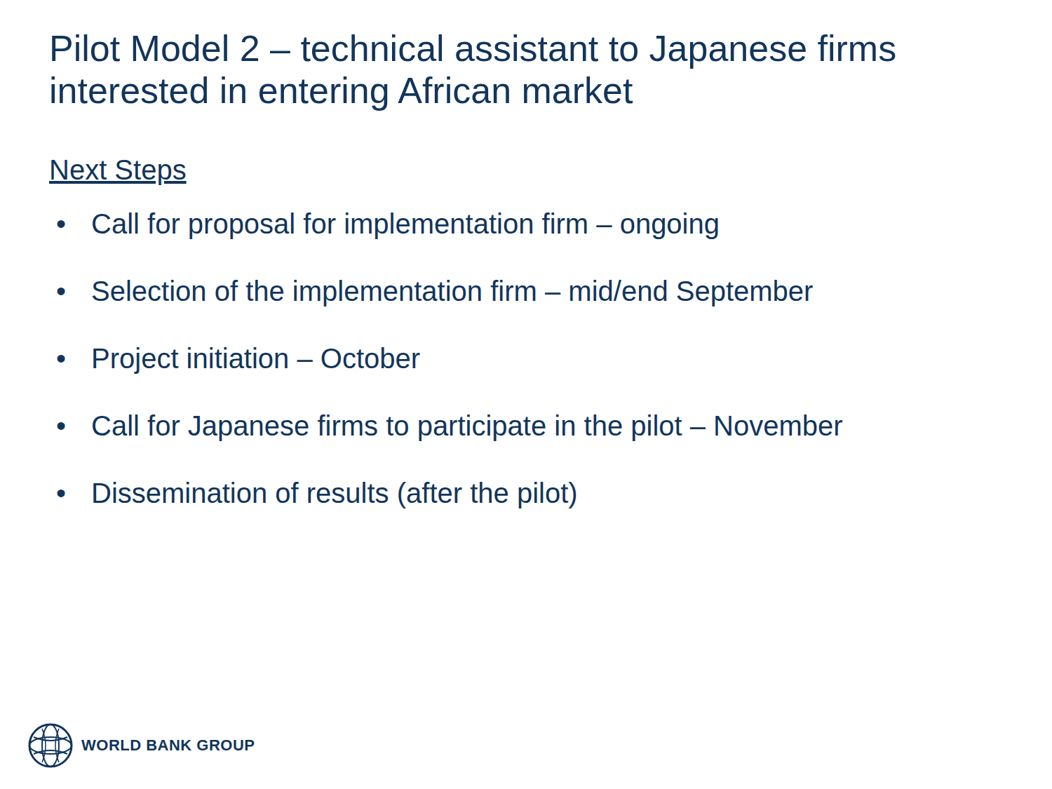Pilot Model 2 – technical assistant to Japanese firms interested in entering African market
Next Steps
Call for proposal for implementation firm – ongoing
Selection of the implementation firm – mid/end September
Project initiation – October
Call for Japanese firms to participate in the pilot – November
Dissemination of results (after the pilot)
WORLD BANK GROUP